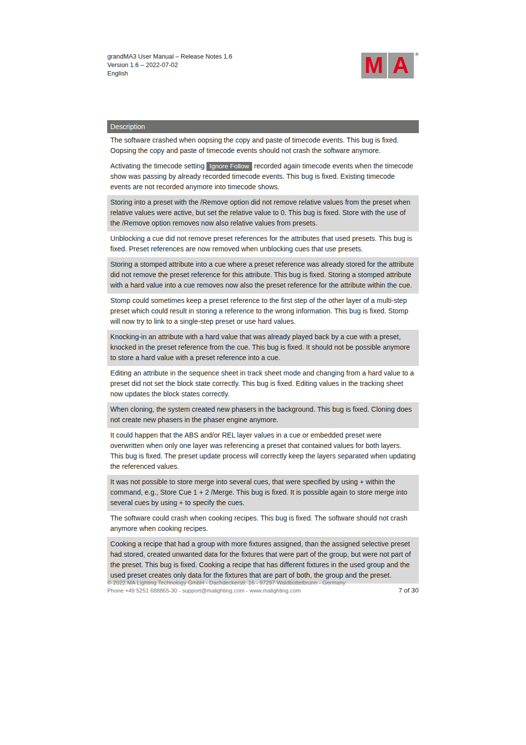grandMA3 User Manual – Release Notes 1.6
Version 1.6 – 2022-07-02
English
M A ®
| Description |
| --- |
| The software crashed when oopsing the copy and paste of timecode events. This bug is fixed. Oopsing the copy and paste of timecode events should not crash the software anymore. |
| Activating the timecode setting Ignore Follow recorded again timecode events when the timecode show was passing by already recorded timecode events. This bug is fixed. Existing timecode events are not recorded anymore into timecode shows. |
| Storing into a preset with the /Remove option did not remove relative values from the preset when relative values were active, but set the relative value to 0. This bug is fixed. Store with the use of the /Remove option removes now also relative values from presets. |
| Unblocking a cue did not remove preset references for the attributes that used presets. This bug is fixed. Preset references are now removed when unblocking cues that use presets. |
| Storing a stomped attribute into a cue where a preset reference was already stored for the attribute did not remove the preset reference for this attribute. This bug is fixed. Storing a stomped attribute with a hard value into a cue removes now also the preset reference for the attribute within the cue. |
| Stomp could sometimes keep a preset reference to the first step of the other layer of a multi-step preset which could result in storing a reference to the wrong information. This bug is fixed. Stomp will now try to link to a single-step preset or use hard values. |
| Knocking-in an attribute with a hard value that was already played back by a cue with a preset, knocked in the preset reference from the cue. This bug is fixed. It should not be possible anymore to store a hard value with a preset reference into a cue. |
| Editing an attribute in the sequence sheet in track sheet mode and changing from a hard value to a preset did not set the block state correctly. This bug is fixed. Editing values in the tracking sheet now updates the block states correctly. |
| When cloning, the system created new phasers in the background. This bug is fixed. Cloning does not create new phasers in the phaser engine anymore. |
| It could happen that the ABS and/or REL layer values in a cue or embedded preset were overwritten when only one layer was referencing a preset that contained values for both layers. This bug is fixed. The preset update process will correctly keep the layers separated when updating the referenced values. |
| It was not possible to store merge into several cues, that were specified by using + within the command, e.g., Store Cue 1 + 2 /Merge. This bug is fixed. It is possible again to store merge into several cues by using + to specify the cues. |
| The software could crash when cooking recipes. This bug is fixed. The software should not crash anymore when cooking recipes. |
| Cooking a recipe that had a group with more fixtures assigned, than the assigned selective preset had stored, created unwanted data for the fixtures that were part of the group, but were not part of the preset. This bug is fixed. Cooking a recipe that has different fixtures in the used group and the used preset creates only data for the fixtures that are part of both, the group and the preset. |
© 2022 MA Lighting Technology GmbH - Dachdeckerstr. 16 - 97297 Waldbüttelbrunn - Germany
Phone +49 5251 688865-30 - support@malighting.com - www.malighting.com
7 of 30